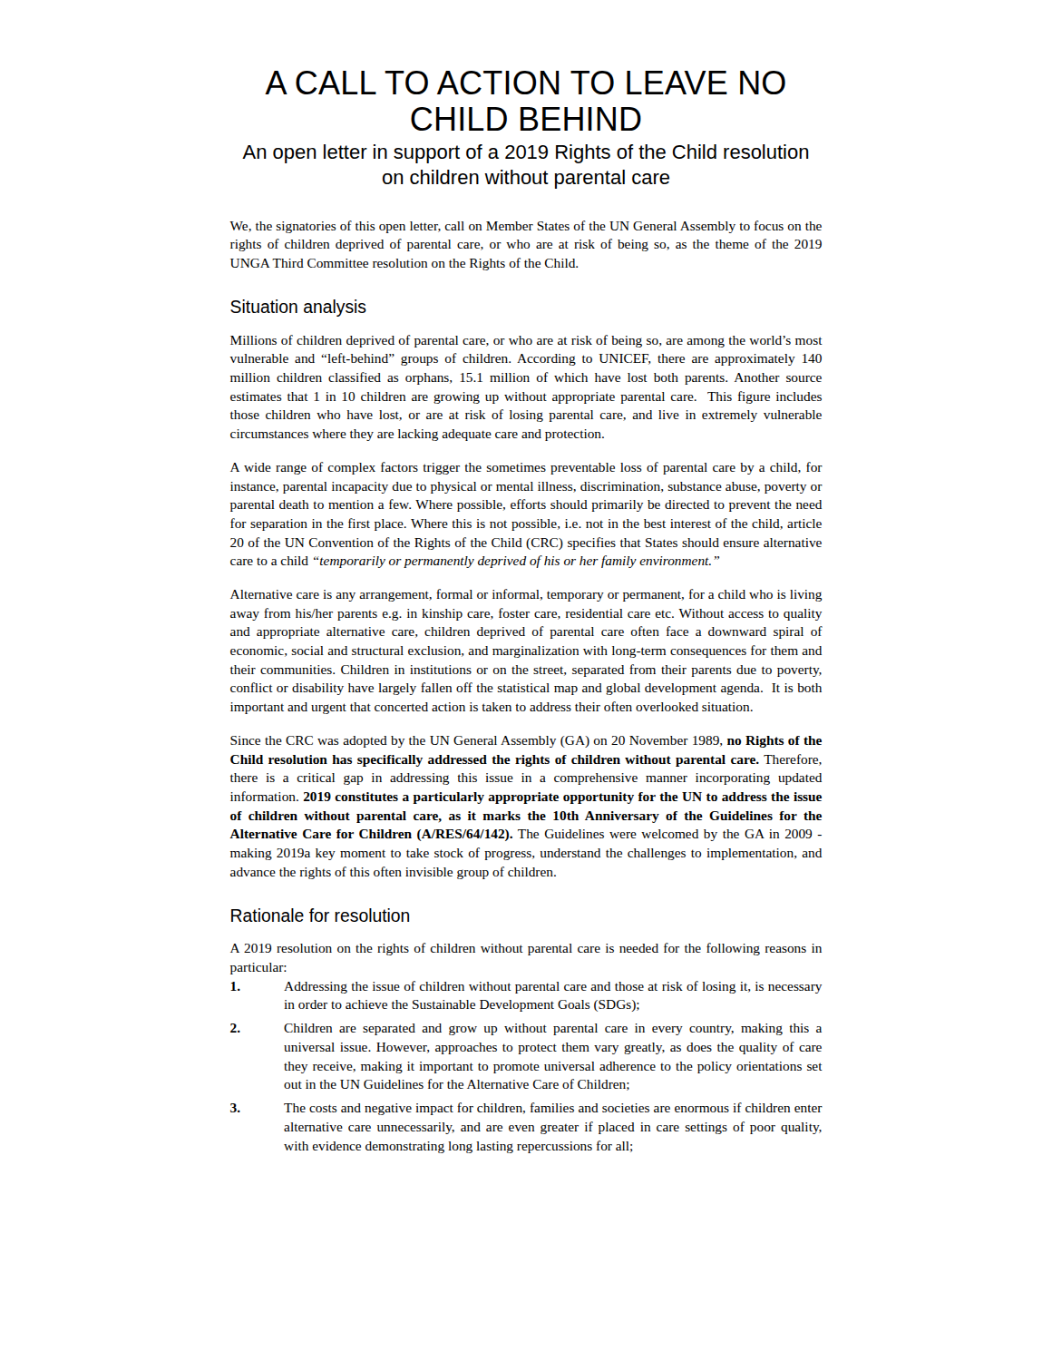A CALL TO ACTION TO LEAVE NO CHILD BEHIND
An open letter in support of a 2019 Rights of the Child resolution on children without parental care
We, the signatories of this open letter, call on Member States of the UN General Assembly to focus on the rights of children deprived of parental care, or who are at risk of being so, as the theme of the 2019 UNGA Third Committee resolution on the Rights of the Child.
Situation analysis
Millions of children deprived of parental care, or who are at risk of being so, are among the world’s most vulnerable and “left-behind” groups of children. According to UNICEF, there are approximately 140 million children classified as orphans, 15.1 million of which have lost both parents. Another source estimates that 1 in 10 children are growing up without appropriate parental care. This figure includes those children who have lost, or are at risk of losing parental care, and live in extremely vulnerable circumstances where they are lacking adequate care and protection.
A wide range of complex factors trigger the sometimes preventable loss of parental care by a child, for instance, parental incapacity due to physical or mental illness, discrimination, substance abuse, poverty or parental death to mention a few. Where possible, efforts should primarily be directed to prevent the need for separation in the first place. Where this is not possible, i.e. not in the best interest of the child, article 20 of the UN Convention of the Rights of the Child (CRC) specifies that States should ensure alternative care to a child “temporarily or permanently deprived of his or her family environment.”
Alternative care is any arrangement, formal or informal, temporary or permanent, for a child who is living away from his/her parents e.g. in kinship care, foster care, residential care etc. Without access to quality and appropriate alternative care, children deprived of parental care often face a downward spiral of economic, social and structural exclusion, and marginalization with long-term consequences for them and their communities. Children in institutions or on the street, separated from their parents due to poverty, conflict or disability have largely fallen off the statistical map and global development agenda. It is both important and urgent that concerted action is taken to address their often overlooked situation.
Since the CRC was adopted by the UN General Assembly (GA) on 20 November 1989, no Rights of the Child resolution has specifically addressed the rights of children without parental care. Therefore, there is a critical gap in addressing this issue in a comprehensive manner incorporating updated information. 2019 constitutes a particularly appropriate opportunity for the UN to address the issue of children without parental care, as it marks the 10th Anniversary of the Guidelines for the Alternative Care for Children (A/RES/64/142). The Guidelines were welcomed by the GA in 2009 - making 2019a key moment to take stock of progress, understand the challenges to implementation, and advance the rights of this often invisible group of children.
Rationale for resolution
A 2019 resolution on the rights of children without parental care is needed for the following reasons in particular:
1. Addressing the issue of children without parental care and those at risk of losing it, is necessary in order to achieve the Sustainable Development Goals (SDGs);
2. Children are separated and grow up without parental care in every country, making this a universal issue. However, approaches to protect them vary greatly, as does the quality of care they receive, making it important to promote universal adherence to the policy orientations set out in the UN Guidelines for the Alternative Care of Children;
3. The costs and negative impact for children, families and societies are enormous if children enter alternative care unnecessarily, and are even greater if placed in care settings of poor quality, with evidence demonstrating long lasting repercussions for all;